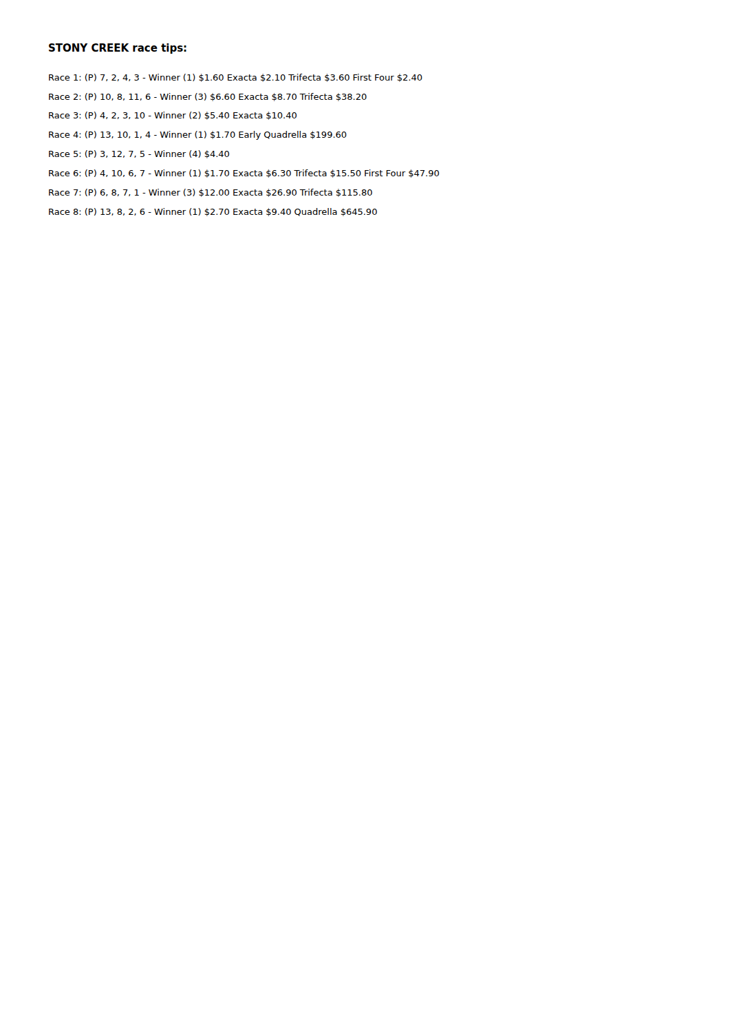STONY CREEK race tips:
Race 1: (P) 7, 2, 4, 3 - Winner (1) $1.60 Exacta $2.10 Trifecta $3.60 First Four $2.40
Race 2: (P) 10, 8, 11, 6 - Winner (3) $6.60 Exacta $8.70 Trifecta $38.20
Race 3: (P) 4, 2, 3, 10 - Winner (2) $5.40 Exacta $10.40
Race 4: (P) 13, 10, 1, 4 - Winner (1) $1.70 Early Quadrella $199.60
Race 5: (P) 3, 12, 7, 5 - Winner (4) $4.40
Race 6: (P) 4, 10, 6, 7 - Winner (1) $1.70 Exacta $6.30 Trifecta $15.50 First Four $47.90
Race 7: (P) 6, 8, 7, 1 - Winner (3) $12.00 Exacta $26.90 Trifecta $115.80
Race 8: (P) 13, 8, 2, 6 - Winner (1) $2.70 Exacta $9.40 Quadrella $645.90